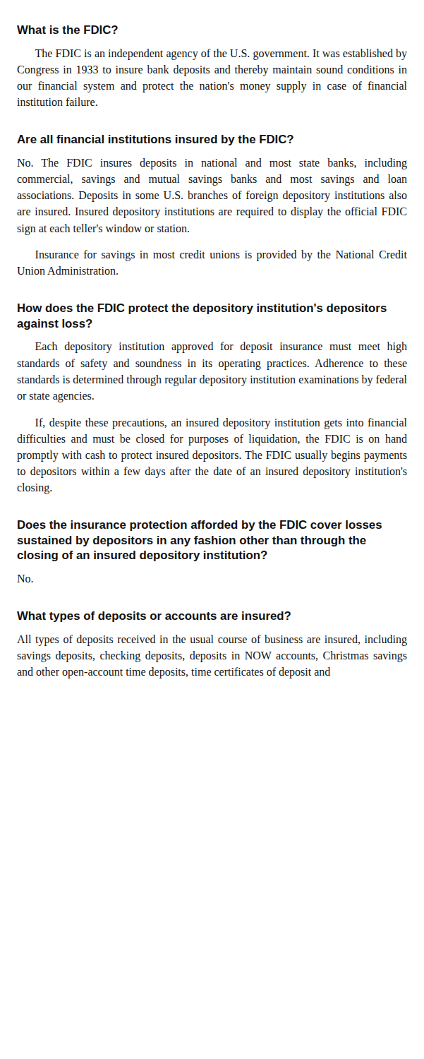What is the FDIC?
The FDIC is an independent agency of the U.S. government. It was established by Congress in 1933 to insure bank deposits and thereby maintain sound conditions in our financial system and protect the nation's money supply in case of financial institution failure.
Are all financial institutions insured by the FDIC?
No. The FDIC insures deposits in national and most state banks, including commercial, savings and mutual savings banks and most savings and loan associations. Deposits in some U.S. branches of foreign depository institutions also are insured. Insured depository institutions are required to display the official FDIC sign at each teller's window or station.
Insurance for savings in most credit unions is provided by the National Credit Union Administration.
How does the FDIC protect the depository institution's depositors against loss?
Each depository institution approved for deposit insurance must meet high standards of safety and soundness in its operating practices. Adherence to these standards is determined through regular depository institution examinations by federal or state agencies.
If, despite these precautions, an insured depository institution gets into financial difficulties and must be closed for purposes of liquidation, the FDIC is on hand promptly with cash to protect insured depositors. The FDIC usually begins payments to depositors within a few days after the date of an insured depository institution's closing.
Does the insurance protection afforded by the FDIC cover losses sustained by depositors in any fashion other than through the closing of an insured depository institution?
No.
What types of deposits or accounts are insured?
All types of deposits received in the usual course of business are insured, including savings deposits, checking deposits, deposits in NOW accounts, Christmas savings and other open-account time deposits, time certificates of deposit and